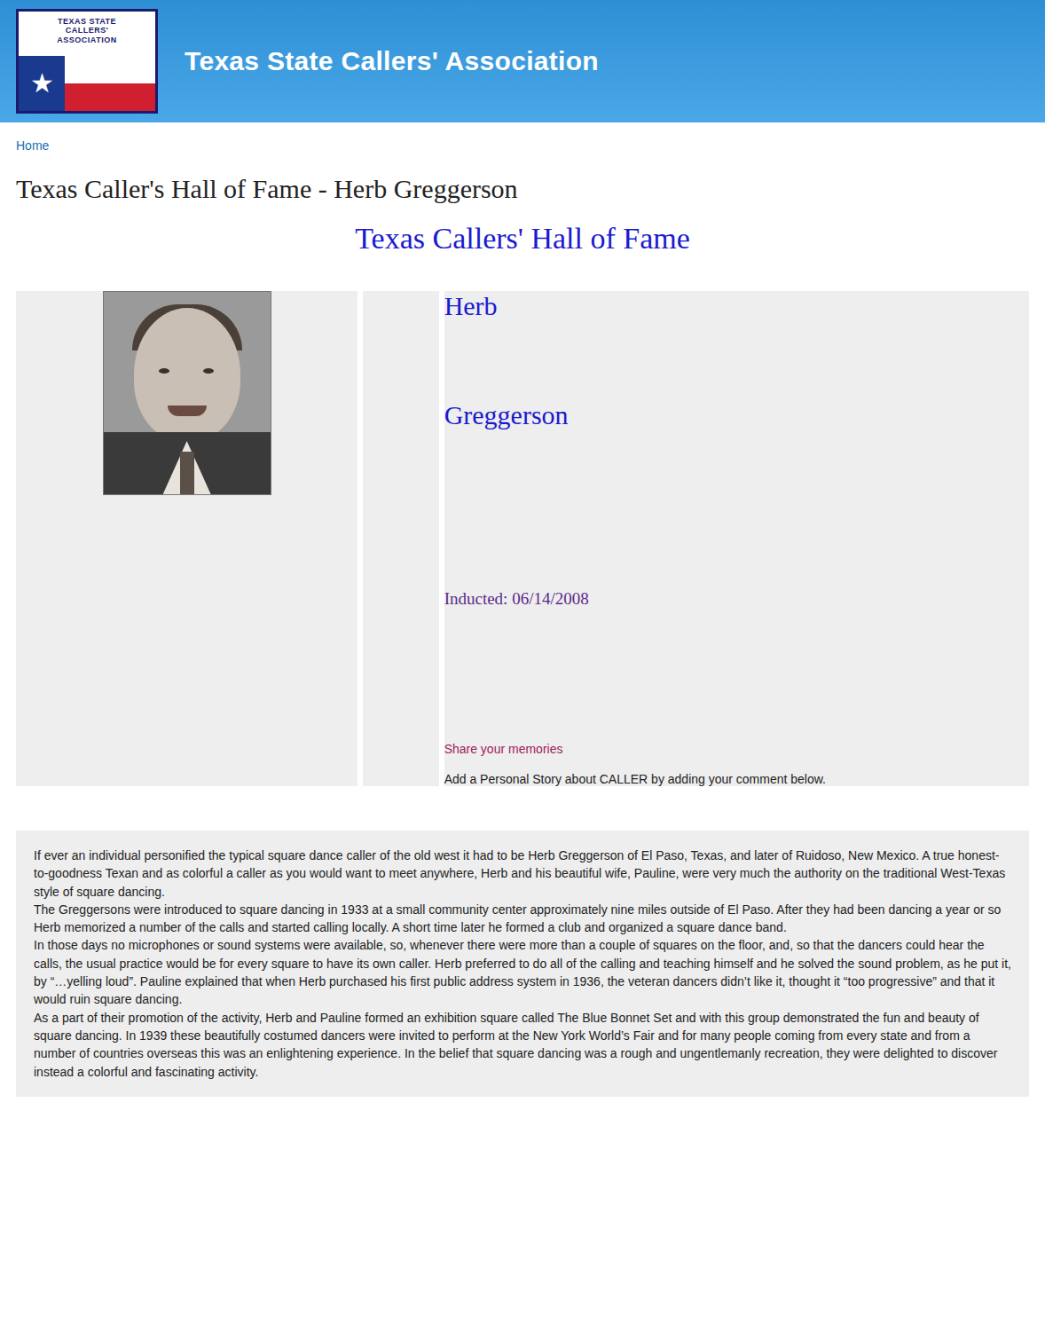TEXAS STATE
CALLERS'
ASSOCIATION
★
Texas State Callers' Association
Home
Texas Caller's Hall of Fame - Herb Greggerson
Texas Callers' Hall of Fame
| | | Herb Greggerson Inducted: 06/14/2008 Share your memories Add a Personal Story about CALLER by adding your comment below. |
If ever an individual personified the typical square dance caller of the old west it had to be Herb Greggerson of El Paso, Texas, and later of Ruidoso, New Mexico. A true honest-to-goodness Texan and as colorful a caller as you would want to meet anywhere, Herb and his beautiful wife, Pauline, were very much the authority on the traditional West-Texas style of square dancing.
The Greggersons were introduced to square dancing in 1933 at a small community center approximately nine miles outside of El Paso. After they had been dancing a year or so Herb memorized a number of the calls and started calling locally. A short time later he formed a club and organized a square dance band.
In those days no microphones or sound systems were available, so, whenever there were more than a couple of squares on the floor, and, so that the dancers could hear the calls, the usual practice would be for every square to have its own caller. Herb preferred to do all of the calling and teaching himself and he solved the sound problem, as he put it, by “…yelling loud”. Pauline explained that when Herb purchased his first public address system in 1936, the veteran dancers didn’t like it, thought it “too progressive” and that it would ruin square dancing.
As a part of their promotion of the activity, Herb and Pauline formed an exhibition square called The Blue Bonnet Set and with this group demonstrated the fun and beauty of square dancing. In 1939 these beautifully costumed dancers were invited to perform at the New York World’s Fair and for many people coming from every state and from a number of countries overseas this was an enlightening experience. In the belief that square dancing was a rough and ungentlemanly recreation, they were delighted to discover instead a colorful and fascinating activity.